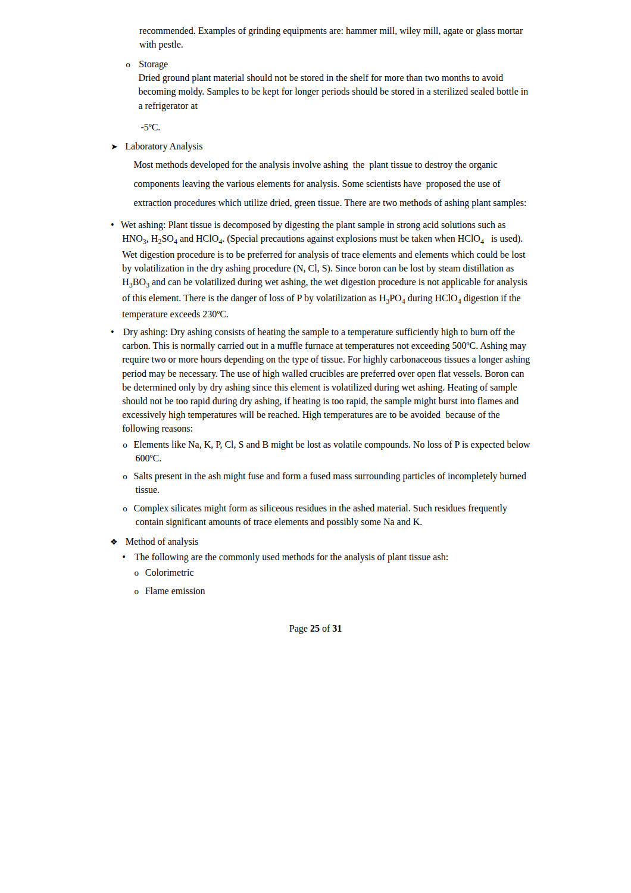recommended. Examples of grinding equipments are: hammer mill, wiley mill, agate or glass mortar with pestle.
Storage
Dried ground plant material should not be stored in the shelf for more than two months to avoid becoming moldy. Samples to be kept for longer periods should be stored in a sterilized sealed bottle in a refrigerator at
-5ºC.
Laboratory Analysis
Most methods developed for the analysis involve ashing the plant tissue to destroy the organic components leaving the various elements for analysis. Some scientists have proposed the use of extraction procedures which utilize dried, green tissue. There are two methods of ashing plant samples:
Wet ashing: Plant tissue is decomposed by digesting the plant sample in strong acid solutions such as HNO3, H2SO4 and HClO4. (Special precautions against explosions must be taken when HClO4 is used). Wet digestion procedure is to be preferred for analysis of trace elements and elements which could be lost by volatilization in the dry ashing procedure (N, Cl, S). Since boron can be lost by steam distillation as H3BO3 and can be volatilized during wet ashing, the wet digestion procedure is not applicable for analysis of this element. There is the danger of loss of P by volatilization as H3PO4 during HClO4 digestion if the temperature exceeds 230ºC.
Dry ashing: Dry ashing consists of heating the sample to a temperature sufficiently high to burn off the carbon. This is normally carried out in a muffle furnace at temperatures not exceeding 500ºC. Ashing may require two or more hours depending on the type of tissue. For highly carbonaceous tissues a longer ashing period may be necessary. The use of high walled crucibles are preferred over open flat vessels. Boron can be determined only by dry ashing since this element is volatilized during wet ashing. Heating of sample should not be too rapid during dry ashing, if heating is too rapid, the sample might burst into flames and excessively high temperatures will be reached. High temperatures are to be avoided because of the following reasons:
Elements like Na, K, P, Cl, S and B might be lost as volatile compounds. No loss of P is expected below 600ºC.
Salts present in the ash might fuse and form a fused mass surrounding particles of incompletely burned tissue.
Complex silicates might form as siliceous residues in the ashed material. Such residues frequently contain significant amounts of trace elements and possibly some Na and K.
Method of analysis
The following are the commonly used methods for the analysis of plant tissue ash:
Colorimetric
Flame emission
Page 25 of 31